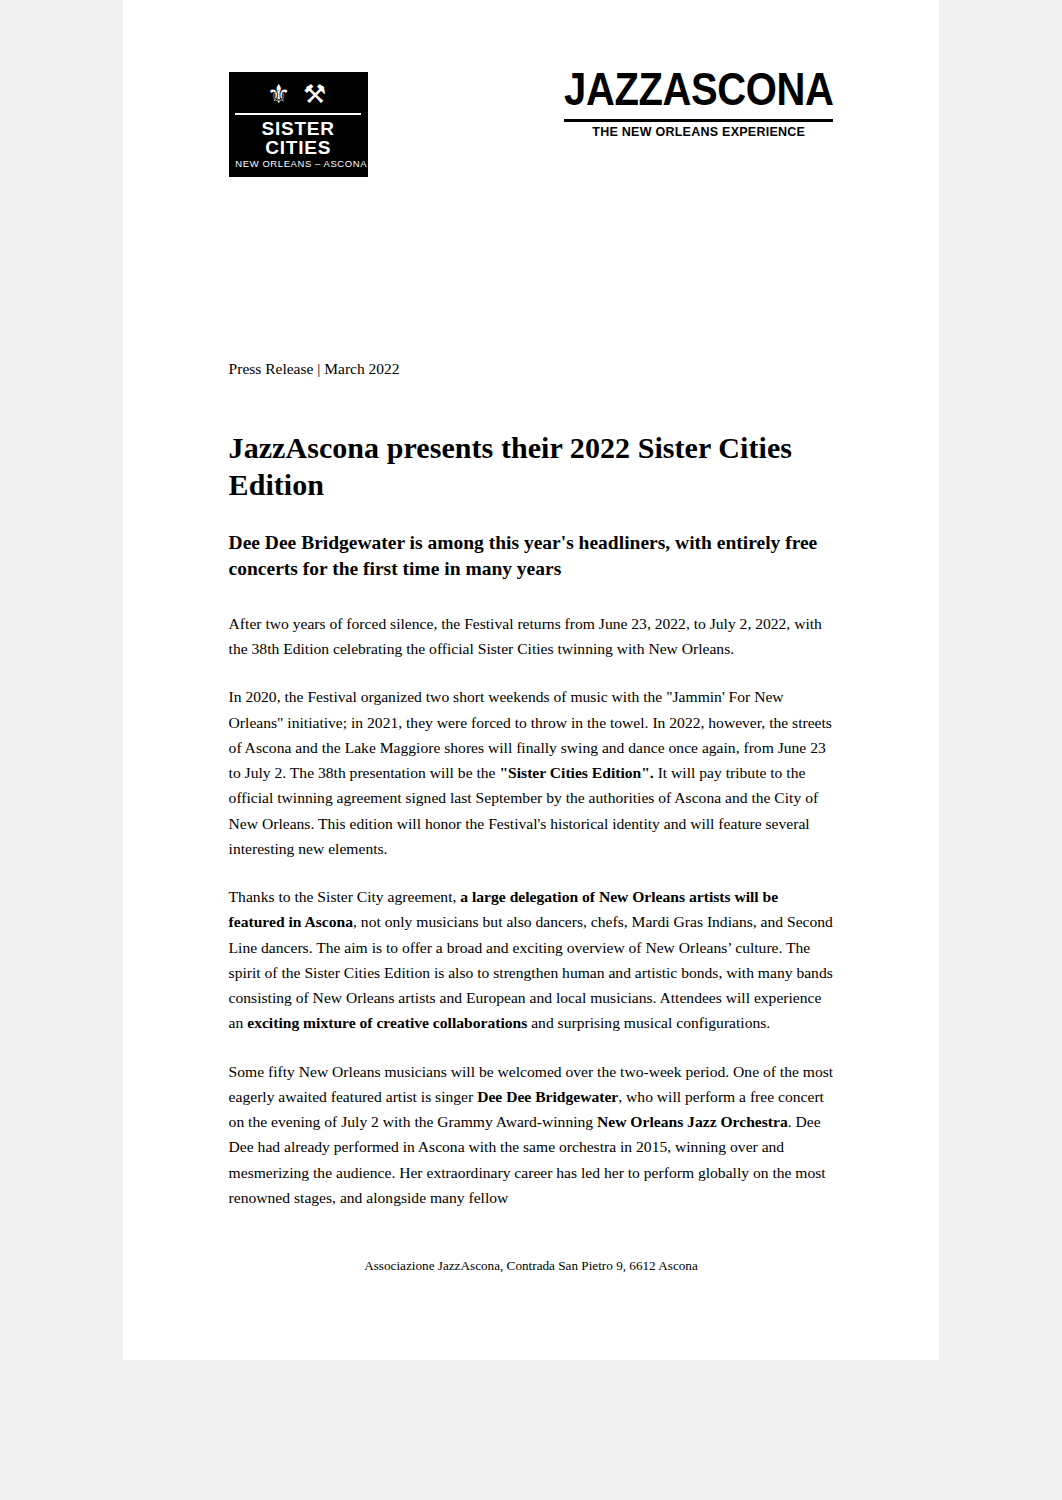⚜ ⚒
SISTER CITIES
NEW ORLEANS – ASCONA
JAZZASCONA
THE NEW ORLEANS EXPERIENCE
Press Release | March 2022
JazzAscona presents their 2022 Sister Cities Edition
Dee Dee Bridgewater is among this year's headliners, with entirely free concerts for the first time in many years
After two years of forced silence, the Festival returns from June 23, 2022, to July 2, 2022, with the 38th Edition celebrating the official Sister Cities twinning with New Orleans.
In 2020, the Festival organized two short weekends of music with the "Jammin' For New Orleans" initiative; in 2021, they were forced to throw in the towel. In 2022, however, the streets of Ascona and the Lake Maggiore shores will finally swing and dance once again, from June 23 to July 2. The 38th presentation will be the "Sister Cities Edition". It will pay tribute to the official twinning agreement signed last September by the authorities of Ascona and the City of New Orleans. This edition will honor the Festival's historical identity and will feature several interesting new elements.
Thanks to the Sister City agreement, a large delegation of New Orleans artists will be featured in Ascona, not only musicians but also dancers, chefs, Mardi Gras Indians, and Second Line dancers. The aim is to offer a broad and exciting overview of New Orleans’ culture. The spirit of the Sister Cities Edition is also to strengthen human and artistic bonds, with many bands consisting of New Orleans artists and European and local musicians. Attendees will experience an exciting mixture of creative collaborations and surprising musical configurations.
Some fifty New Orleans musicians will be welcomed over the two-week period. One of the most eagerly awaited featured artist is singer Dee Dee Bridgewater, who will perform a free concert on the evening of July 2 with the Grammy Award-winning New Orleans Jazz Orchestra. Dee Dee had already performed in Ascona with the same orchestra in 2015, winning over and mesmerizing the audience. Her extraordinary career has led her to perform globally on the most renowned stages, and alongside many fellow
Associazione JazzAscona, Contrada San Pietro 9, 6612 Ascona